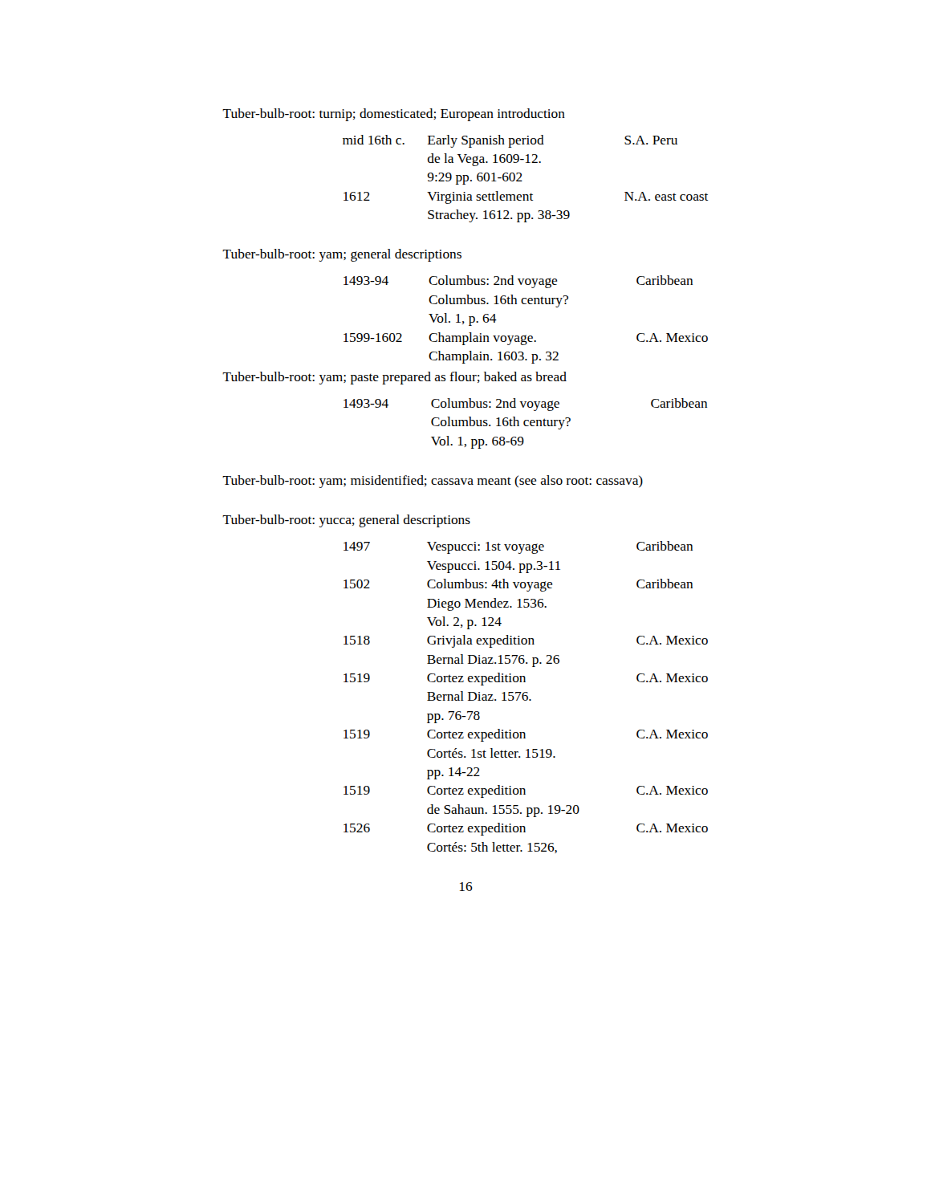Tuber-bulb-root: turnip; domesticated; European introduction
| mid 16th c. | Early Spanish period de la Vega. 1609-12. 9:29 pp. 601-602 | S.A. Peru |
| 1612 | Virginia settlement Strachey. 1612. pp. 38-39 | N.A. east coast |
Tuber-bulb-root: yam; general descriptions
| 1493-94 | Columbus: 2nd voyage Columbus. 16th century? Vol. 1, p. 64 | Caribbean |
| 1599-1602 | Champlain voyage. Champlain. 1603. p. 32 | C.A. Mexico |
Tuber-bulb-root: yam; paste prepared as flour; baked as bread
| 1493-94 | Columbus: 2nd voyage Columbus. 16th century? Vol. 1, pp. 68-69 | Caribbean |
Tuber-bulb-root: yam; misidentified; cassava meant (see also root: cassava)
Tuber-bulb-root: yucca; general descriptions
| 1497 | Vespucci: 1st voyage Vespucci. 1504. pp.3-11 | Caribbean |
| 1502 | Columbus: 4th voyage Diego Mendez. 1536. Vol. 2, p. 124 | Caribbean |
| 1518 | Grivjala expedition Bernal Diaz.1576. p. 26 | C.A. Mexico |
| 1519 | Cortez expedition Bernal Diaz. 1576. pp. 76-78 | C.A. Mexico |
| 1519 | Cortez expedition Cortés. 1st letter. 1519. pp. 14-22 | C.A. Mexico |
| 1519 | Cortez expedition de Sahaun. 1555. pp. 19-20 | C.A. Mexico |
| 1526 | Cortez expedition Cortés: 5th letter. 1526, | C.A. Mexico |
16